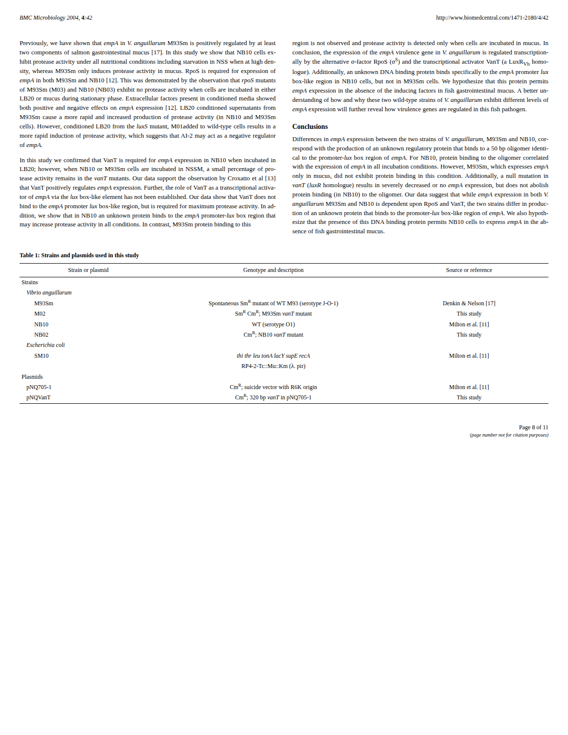BMC Microbiology 2004, 4:42
http://www.biomedcentral.com/1471-2180/4/42
Previously, we have shown that empA in V. anguillarum M93Sm is positively regulated by at least two components of salmon gastrointestinal mucus [17]. In this study we show that NB10 cells exhibit protease activity under all nutritional conditions including starvation in NSS when at high density, whereas M93Sm only induces protease activity in mucus. RpoS is required for expression of empA in both M93Sm and NB10 [12]. This was demonstrated by the observation that rpoS mutants of M93Sm (M03) and NB10 (NB03) exhibit no protease activity when cells are incubated in either LB20 or mucus during stationary phase. Extracellular factors present in conditioned media showed both positive and negative effects on empA expression [12]. LB20 conditioned supernatants from M93Sm cause a more rapid and increased production of protease activity (in NB10 and M93Sm cells). However, conditioned LB20 from the luxS mutant, M01added to wild-type cells results in a more rapid induction of protease activity, which suggests that AI-2 may act as a negative regulator of empA.
In this study we confirmed that VanT is required for empA expression in NB10 when incubated in LB20; however, when NB10 or M93Sm cells are incubated in NSSM, a small percentage of protease activity remains in the vanT mutants. Our data support the observation by Croxatto et al [13] that VanT positively regulates empA expression. Further, the role of VanT as a transcriptional activator of empA via the lux box-like element has not been established. Our data show that VanT does not bind to the empA promoter lux box-like region, but is required for maximum protease activity. In addition, we show that in NB10 an unknown protein binds to the empA promoter-lux box region that may increase protease activity in all conditions. In contrast, M93Sm protein binding to this
region is not observed and protease activity is detected only when cells are incubated in mucus. In conclusion, the expression of the empA virulence gene in V. anguillarum is regulated transcriptionally by the alternative σ-factor RpoS (σS) and the transcriptional activator VanT (a LuxRVh homologue). Additionally, an unknown DNA binding protein binds specifically to the empA promoter lux box-like region in NB10 cells, but not in M93Sm cells. We hypothesize that this protein permits empA expression in the absence of the inducing factors in fish gastrointestinal mucus. A better understanding of how and why these two wild-type strains of V. anguillarum exhibit different levels of empA expression will further reveal how virulence genes are regulated in this fish pathogen.
Conclusions
Differences in empA expression between the two strains of V. anguillarum, M93Sm and NB10, correspond with the production of an unknown regulatory protein that binds to a 50 bp oligomer identical to the promoter-lux box region of empA. For NB10, protein binding to the oligomer correlated with the expression of empA in all incubation conditions. However, M93Sm, which expresses empA only in mucus, did not exhibit protein binding in this condition. Additionally, a null mutation in vanT (luxR homologue) results in severely decreased or no empA expression, but does not abolish protein binding (in NB10) to the oligomer. Our data suggest that while empA expression in both V. anguillarum M93Sm and NB10 is dependent upon RpoS and VanT, the two strains differ in production of an unknown protein that binds to the promoter-lux box-like region of empA. We also hypothesize that the presence of this DNA binding protein permits NB10 cells to express empA in the absence of fish gastrointestinal mucus.
Table 1: Strains and plasmids used in this study
| Strain or plasmid | Genotype and description | Source or reference |
| --- | --- | --- |
| Strains | | |
| Vibrio anguillarum | | |
| M93Sm | Spontaneous Sm R mutant of WT M93 (serotype J-O-1) | Denkin & Nelson [17] |
| M02 | Sm R Cm R ; M93Sm vanT mutant | This study |
| NB10 | WT (serotype O1) | Milton et al. [11] |
| NB02 | Cm R ; NB10 vanT mutant | This study |
| Escherichia coli | | |
| SM10 | thi thr leu tonA lacY supE recA | Milton et al. [11] |
| | RP4-2-Tc::Mu::Km (λ. pir) | |
| Plasmids | | |
| pNQ705-1 | Cm R ; suicide vector with R6K origin | Milton et al. [11] |
| pNQVanT | Cm R ; 320 bp vanT in pNQ705-1 | This study |
Page 8 of 11
(page number not for citation purposes)